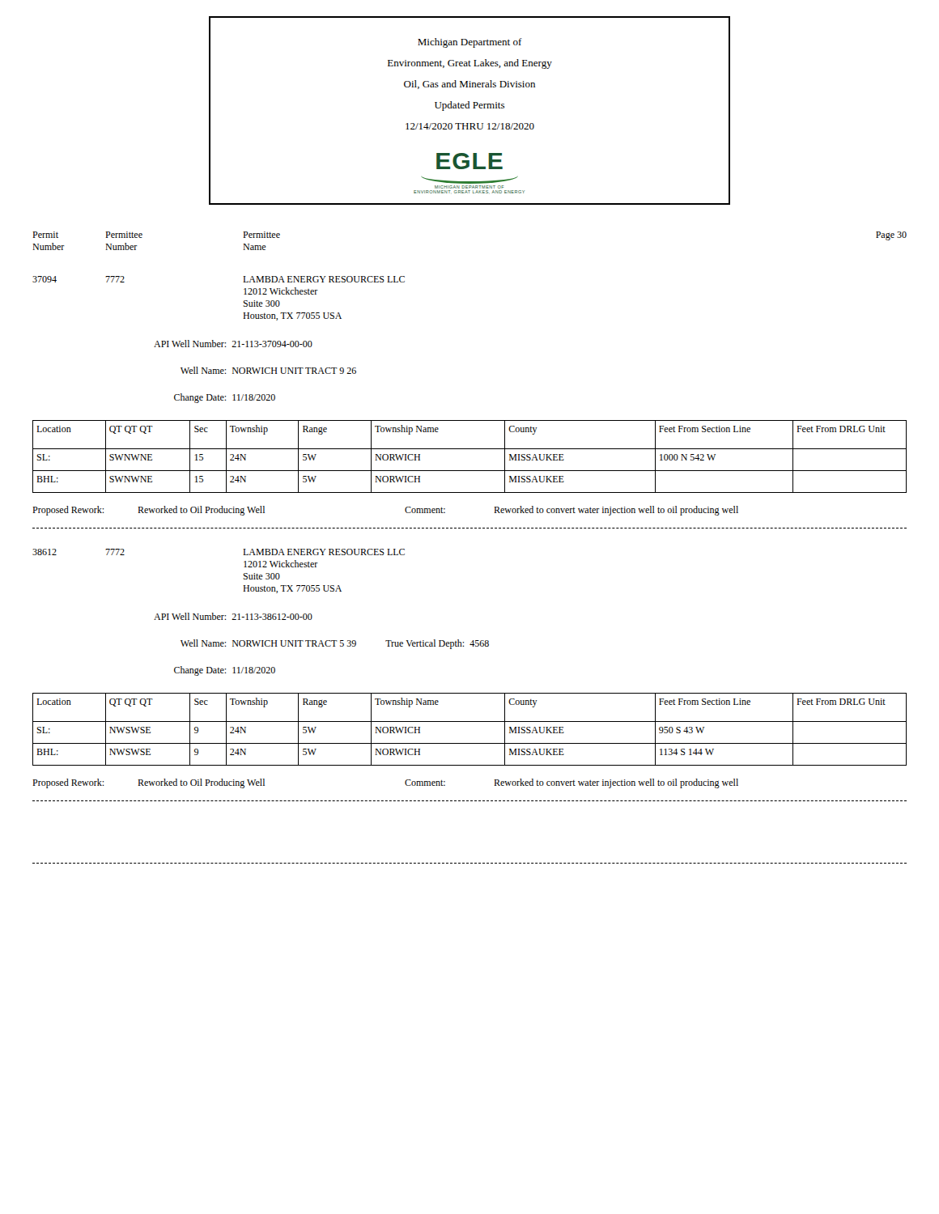Michigan Department of
Environment, Great Lakes, and Energy
Oil, Gas and Minerals Division
Updated Permits
12/14/2020 THRU 12/18/2020
EGLE
MICHIGAN DEPARTMENT OF
ENVIRONMENT, GREAT LAKES, AND ENERGY
| Permit Number | Permittee Number | Permittee Name | Page 30 |
| 37094 | 7772 | LAMBDA ENERGY RESOURCES LLC 12012 Wickchester Suite 300 Houston, TX 77055 USA |
| API Well Number: | 21-113-37094-00-00 | | |
| Well Name: | NORWICH UNIT TRACT 9 26 | | |
| Change Date: | 11/18/2020 | | |
| Location | QT QT QT | Sec | Township | Range | Township Name | County | Feet From Section Line | Feet From DRLG Unit |
| --- | --- | --- | --- | --- | --- | --- | --- | --- |
| SL: | SWNWNE | 15 | 24N | 5W | NORWICH | MISSAUKEE | 1000 N 542 W | |
| BHL: | SWNWNE | 15 | 24N | 5W | NORWICH | MISSAUKEE | | |
| Proposed Rework: | Reworked to Oil Producing Well | Comment: | Reworked to convert water injection well to oil producing well |
| 38612 | 7772 | LAMBDA ENERGY RESOURCES LLC 12012 Wickchester Suite 300 Houston, TX 77055 USA |
| API Well Number: | 21-113-38612-00-00 | | |
| Well Name: | NORWICH UNIT TRACT 5 39 | True Vertical Depth: | 4568 |
| Change Date: | 11/18/2020 | | |
| Location | QT QT QT | Sec | Township | Range | Township Name | County | Feet From Section Line | Feet From DRLG Unit |
| --- | --- | --- | --- | --- | --- | --- | --- | --- |
| SL: | NWSWSE | 9 | 24N | 5W | NORWICH | MISSAUKEE | 950 S 43 W | |
| BHL: | NWSWSE | 9 | 24N | 5W | NORWICH | MISSAUKEE | 1134 S 144 W | |
| Proposed Rework: | Reworked to Oil Producing Well | Comment: | Reworked to convert water injection well to oil producing well |